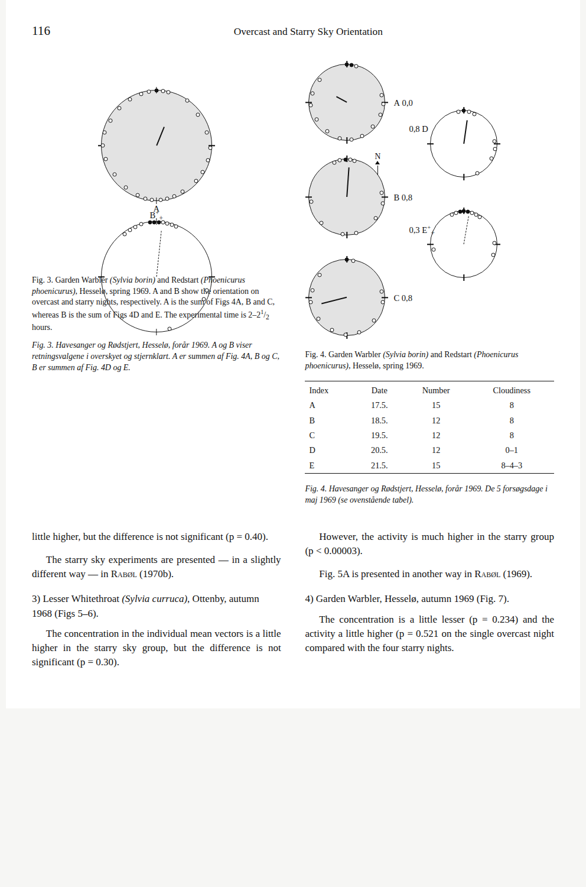116
Overcast and Starry Sky Orientation
N
A
B++
Fig. 3. Garden Warbler (Sylvia borin) and Redstart (Phoenicurus phoenicurus), Hesselø, spring 1969. A and B show the orientation on overcast and starry nights, respectively. A is the sum of Figs 4A, B and C, whereas B is the sum of Figs 4D and E. The experimental time is 2–21/2 hours. Fig. 3. Havesanger og Rødstjert, Hesselø, forår 1969. A og B viser retningsvalgene i overskyet og stjernklart. A er summen af Fig. 4A, B og C, B er summen af Fig. 4D og E.
A 0,0
N
B 0,8
C 0,8
0,8 D
0,3 E++
Fig. 4. Garden Warbler (Sylvia borin) and Redstart (Phoenicurus phoenicurus), Hesselø, spring 1969.
| Index | Date | Number | Cloudiness |
| --- | --- | --- | --- |
| A | 17.5. | 15 | 8 |
| B | 18.5. | 12 | 8 |
| C | 19.5. | 12 | 8 |
| D | 20.5. | 12 | 0–1 |
| E | 21.5. | 15 | 8–4–3 |
Fig. 4. Havesanger og Rødstjert, Hesselø, forår 1969. De 5 forsøgsdage i maj 1969 (se ovenstående tabel).
little higher, but the difference is not significant (p = 0.40).
The starry sky experiments are presented — in a slightly different way — in Rabøl (1970b).
3) Lesser Whitethroat (Sylvia curruca), Ottenby, autumn 1968 (Figs 5–6).
The concentration in the individual mean vectors is a little higher in the starry sky group, but the difference is not significant (p = 0.30).
However, the activity is much higher in the starry group (p < 0.00003).
Fig. 5A is presented in another way in Rabøl (1969).
4) Garden Warbler, Hesselø, autumn 1969 (Fig. 7).
The concentration is a little lesser (p = 0.234) and the activity a little higher (p = 0.521 on the single overcast night compared with the four starry nights.